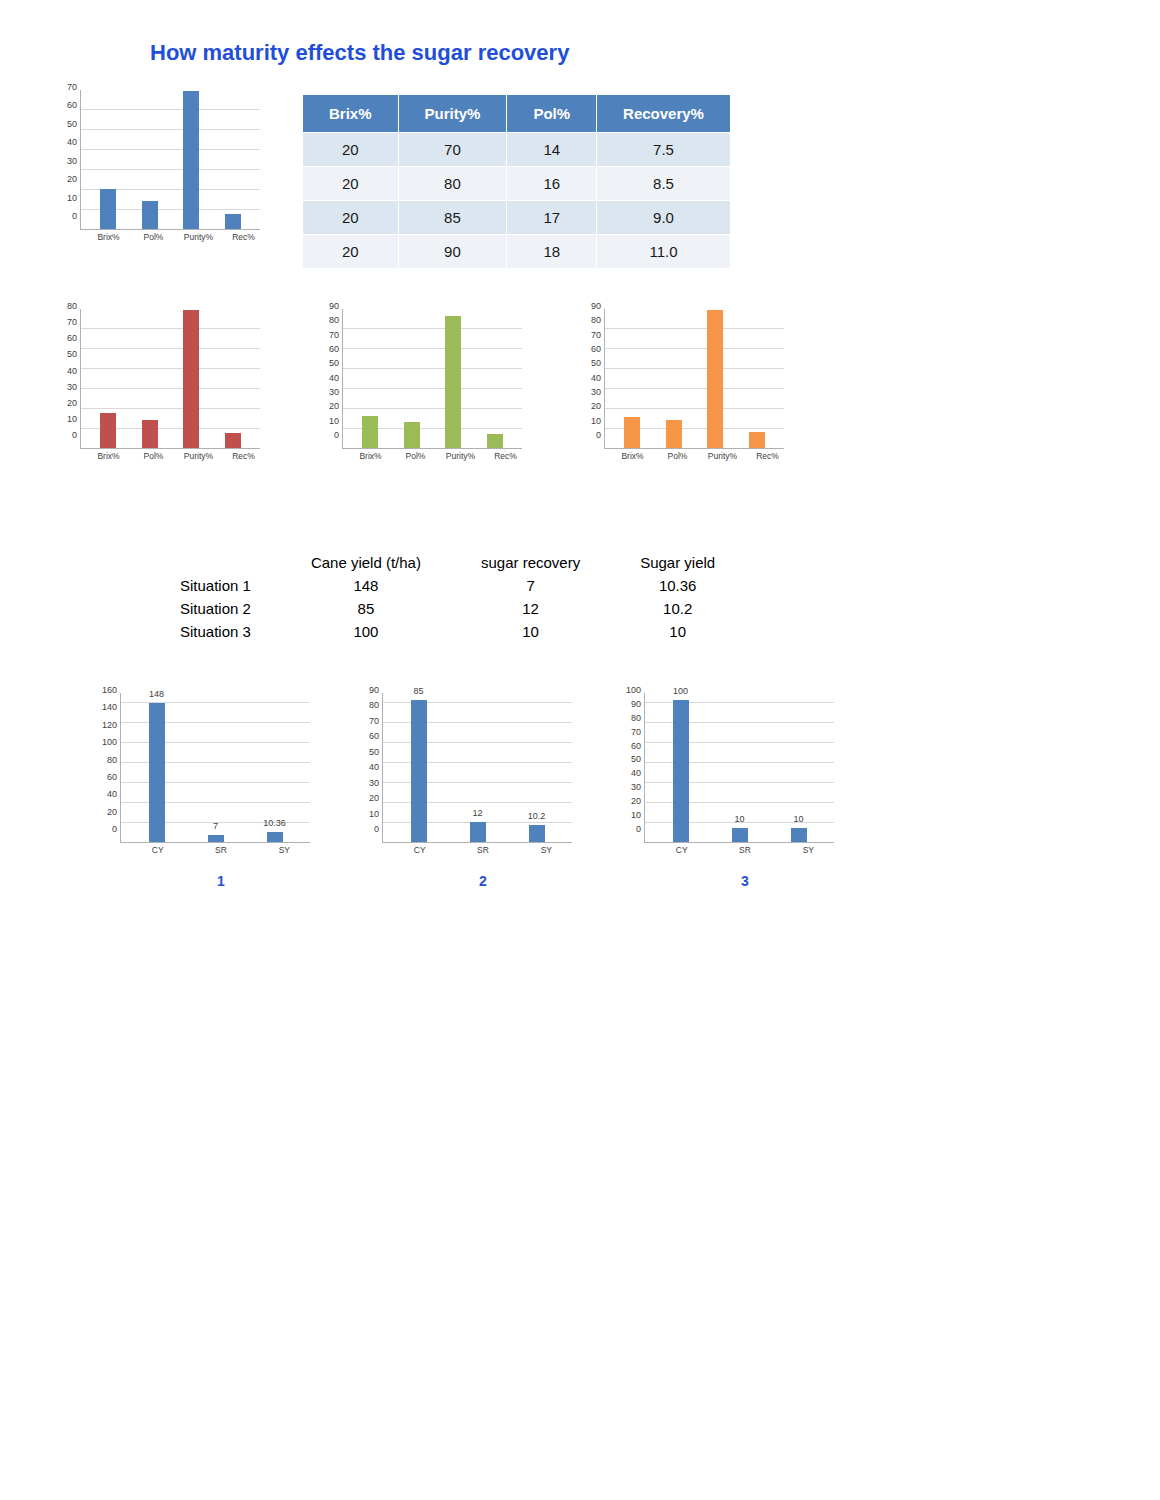How maturity effects the sugar recovery
70
60
50
40
30
20
10
0
Brix% Pol% Purity% Rec%
| Brix% | Purity% | Pol% | Recovery% |
| --- | --- | --- | --- |
| 20 | 70 | 14 | 7.5 |
| 20 | 80 | 16 | 8.5 |
| 20 | 85 | 17 | 9.0 |
| 20 | 90 | 18 | 11.0 |
80
70
60
50
40
30
20
10
0
Brix% Pol% Purity% Rec%
90
80
70
60
50
40
30
20
10
0
Brix% Pol% Purity% Rec%
90
80
70
60
50
40
30
20
10
0
Brix% Pol% Purity% Rec%
| | Cane yield (t/ha) | sugar recovery | Sugar yield |
| Situation 1 | 148 | 7 | 10.36 |
| Situation 2 | 85 | 12 | 10.2 |
| Situation 3 | 100 | 10 | 10 |
160
140
120
100
80
60
40
20
0
148
7
10.36
CY SR SY
1
90
80
70
60
50
40
30
20
10
0
85
12
10.2
CY SR SY
2
100
90
80
70
60
50
40
30
20
10
0
100
10
10
CY SR SY
3